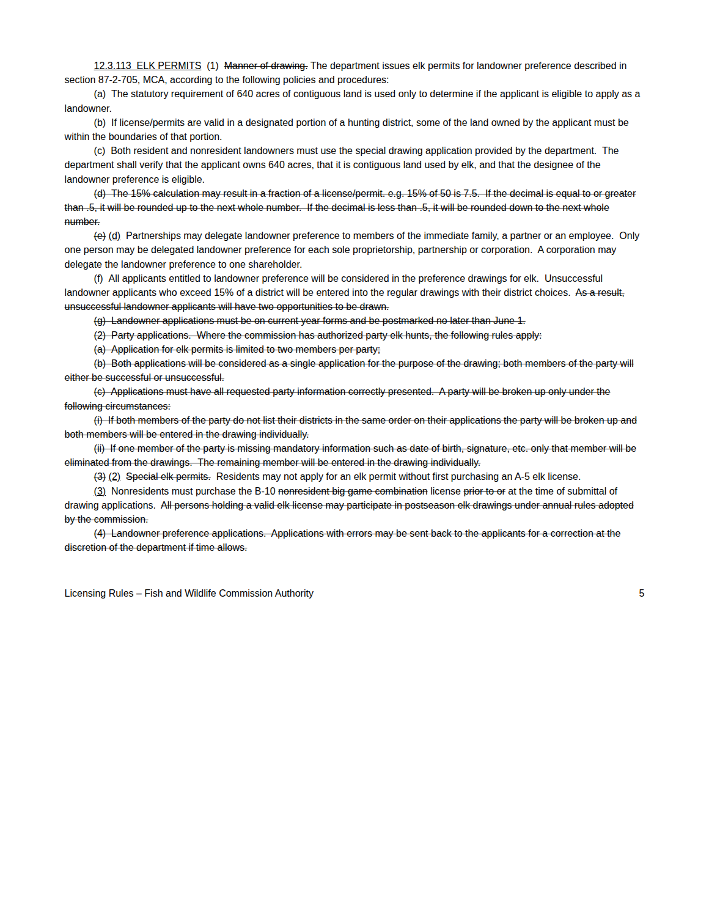12.3.113 ELK PERMITS (1) Manner of drawing. The department issues elk permits for landowner preference described in section 87-2-705, MCA, according to the following policies and procedures:
(a) The statutory requirement of 640 acres of contiguous land is used only to determine if the applicant is eligible to apply as a landowner.
(b) If license/permits are valid in a designated portion of a hunting district, some of the land owned by the applicant must be within the boundaries of that portion.
(c) Both resident and nonresident landowners must use the special drawing application provided by the department. The department shall verify that the applicant owns 640 acres, that it is contiguous land used by elk, and that the designee of the landowner preference is eligible.
(d) The 15% calculation may result in a fraction of a license/permit. e.g. 15% of 50 is 7.5. If the decimal is equal to or greater than .5, it will be rounded up to the next whole number. If the decimal is less than .5, it will be rounded down to the next whole number.
(e) (d) Partnerships may delegate landowner preference to members of the immediate family, a partner or an employee. Only one person may be delegated landowner preference for each sole proprietorship, partnership or corporation. A corporation may delegate the landowner preference to one shareholder.
(f) All applicants entitled to landowner preference will be considered in the preference drawings for elk. Unsuccessful landowner applicants who exceed 15% of a district will be entered into the regular drawings with their district choices. As a result, unsuccessful landowner applicants will have two opportunities to be drawn.
(g) Landowner applications must be on current year forms and be postmarked no later than June 1.
(2) Party applications. Where the commission has authorized party elk hunts, the following rules apply:
(a) Application for elk permits is limited to two members per party;
(b) Both applications will be considered as a single application for the purpose of the drawing; both members of the party will either be successful or unsuccessful.
(c) Applications must have all requested party information correctly presented. A party will be broken up only under the following circumstances:
(i) If both members of the party do not list their districts in the same order on their applications the party will be broken up and both members will be entered in the drawing individually.
(ii) If one member of the party is missing mandatory information such as date of birth, signature, etc. only that member will be eliminated from the drawings. The remaining member will be entered in the drawing individually.
(3) (2) Special elk permits. Residents may not apply for an elk permit without first purchasing an A-5 elk license.
(3) Nonresidents must purchase the B-10 nonresident big game combination license prior to or at the time of submittal of drawing applications. All persons holding a valid elk license may participate in postseason elk drawings under annual rules adopted by the commission.
(4) Landowner preference applications. Applications with errors may be sent back to the applicants for a correction at the discretion of the department if time allows.
Licensing Rules – Fish and Wildlife Commission Authority 5